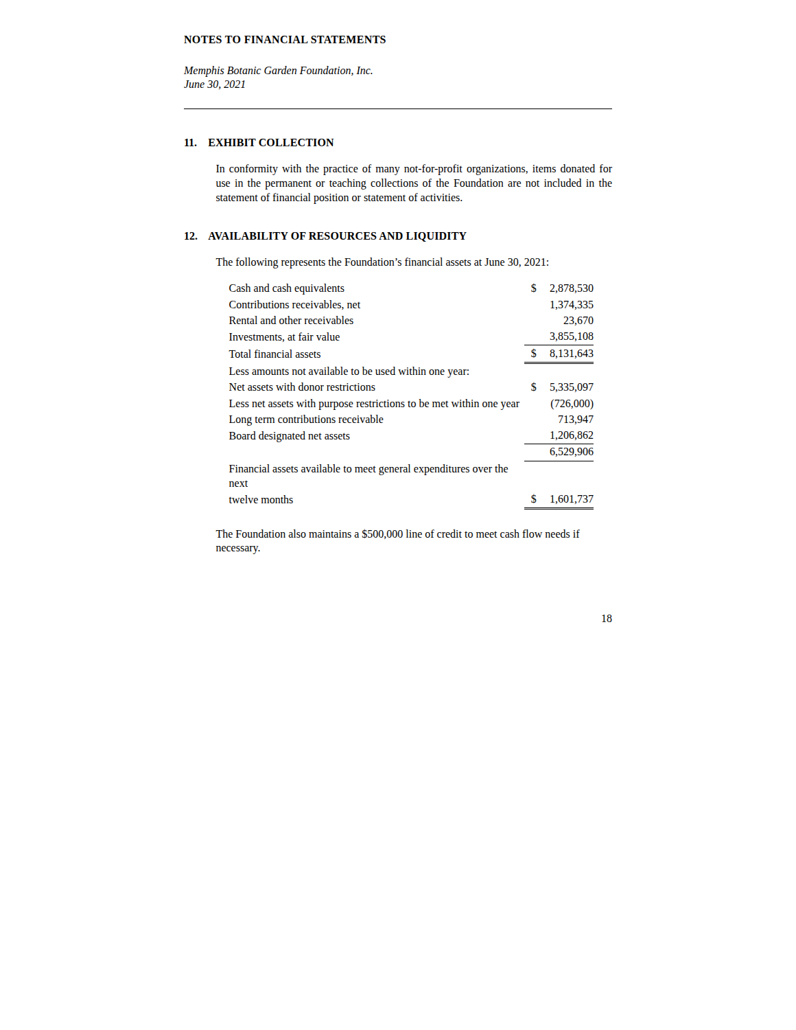NOTES TO FINANCIAL STATEMENTS
Memphis Botanic Garden Foundation, Inc.
June 30, 2021
11. EXHIBIT COLLECTION
In conformity with the practice of many not-for-profit organizations, items donated for use in the permanent or teaching collections of the Foundation are not included in the statement of financial position or statement of activities.
12. AVAILABILITY OF RESOURCES AND LIQUIDITY
The following represents the Foundation’s financial assets at June 30, 2021:
| Cash and cash equivalents | $ | 2,878,530 |
| Contributions receivables, net | | 1,374,335 |
| Rental and other receivables | | 23,670 |
| Investments, at fair value | | 3,855,108 |
| Total financial assets | $ | 8,131,643 |
| Less amounts not available to be used within one year: | | |
| Net assets with donor restrictions | $ | 5,335,097 |
| Less net assets with purpose restrictions to be met within one year | | (726,000) |
| Long term contributions receivable | | 713,947 |
| Board designated net assets | | 1,206,862 |
| | | 6,529,906 |
| Financial assets available to meet general expenditures over the next | | |
| twelve months | $ | 1,601,737 |
The Foundation also maintains a $500,000 line of credit to meet cash flow needs if necessary.
18